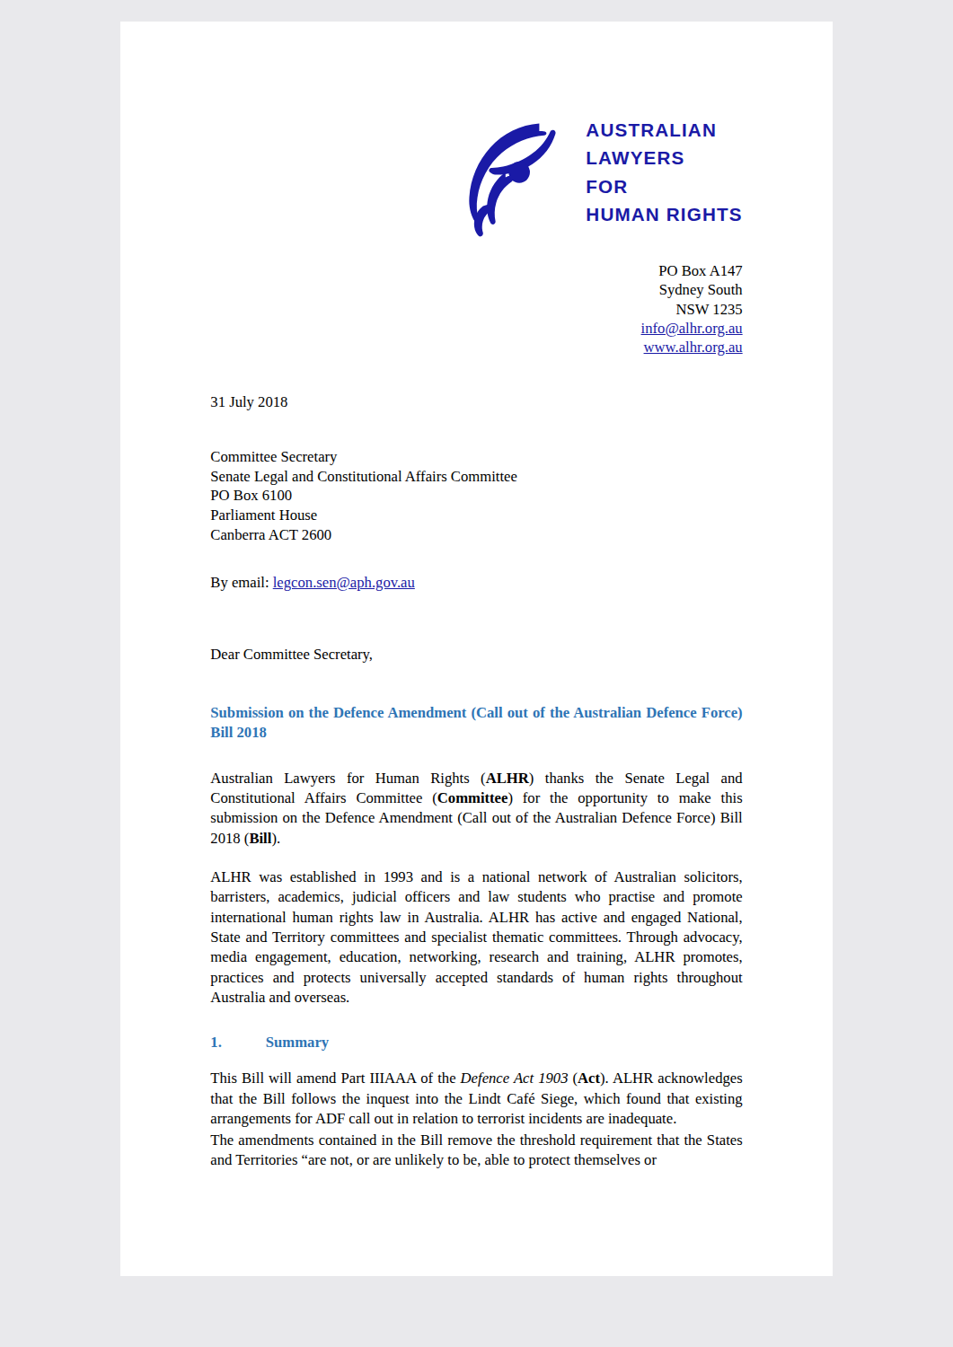Australian
Lawyers
for
Human Rights
PO Box A147
Sydney South
NSW 1235
info@alhr.org.au
www.alhr.org.au
31 July 2018
Committee Secretary
Senate Legal and Constitutional Affairs Committee
PO Box 6100
Parliament House
Canberra ACT 2600
By email: legcon.sen@aph.gov.au
Dear Committee Secretary,
Submission on the Defence Amendment (Call out of the Australian Defence Force) Bill 2018
Australian Lawyers for Human Rights (ALHR) thanks the Senate Legal and Constitutional Affairs Committee (Committee) for the opportunity to make this submission on the Defence Amendment (Call out of the Australian Defence Force) Bill 2018 (Bill).
ALHR was established in 1993 and is a national network of Australian solicitors, barristers, academics, judicial officers and law students who practise and promote international human rights law in Australia. ALHR has active and engaged National, State and Territory committees and specialist thematic committees. Through advocacy, media engagement, education, networking, research and training, ALHR promotes, practices and protects universally accepted standards of human rights throughout Australia and overseas.
1. Summary
This Bill will amend Part IIIAAA of the Defence Act 1903 (Act). ALHR acknowledges that the Bill follows the inquest into the Lindt Café Siege, which found that existing arrangements for ADF call out in relation to terrorist incidents are inadequate.
The amendments contained in the Bill remove the threshold requirement that the States and Territories “are not, or are unlikely to be, able to protect themselves or